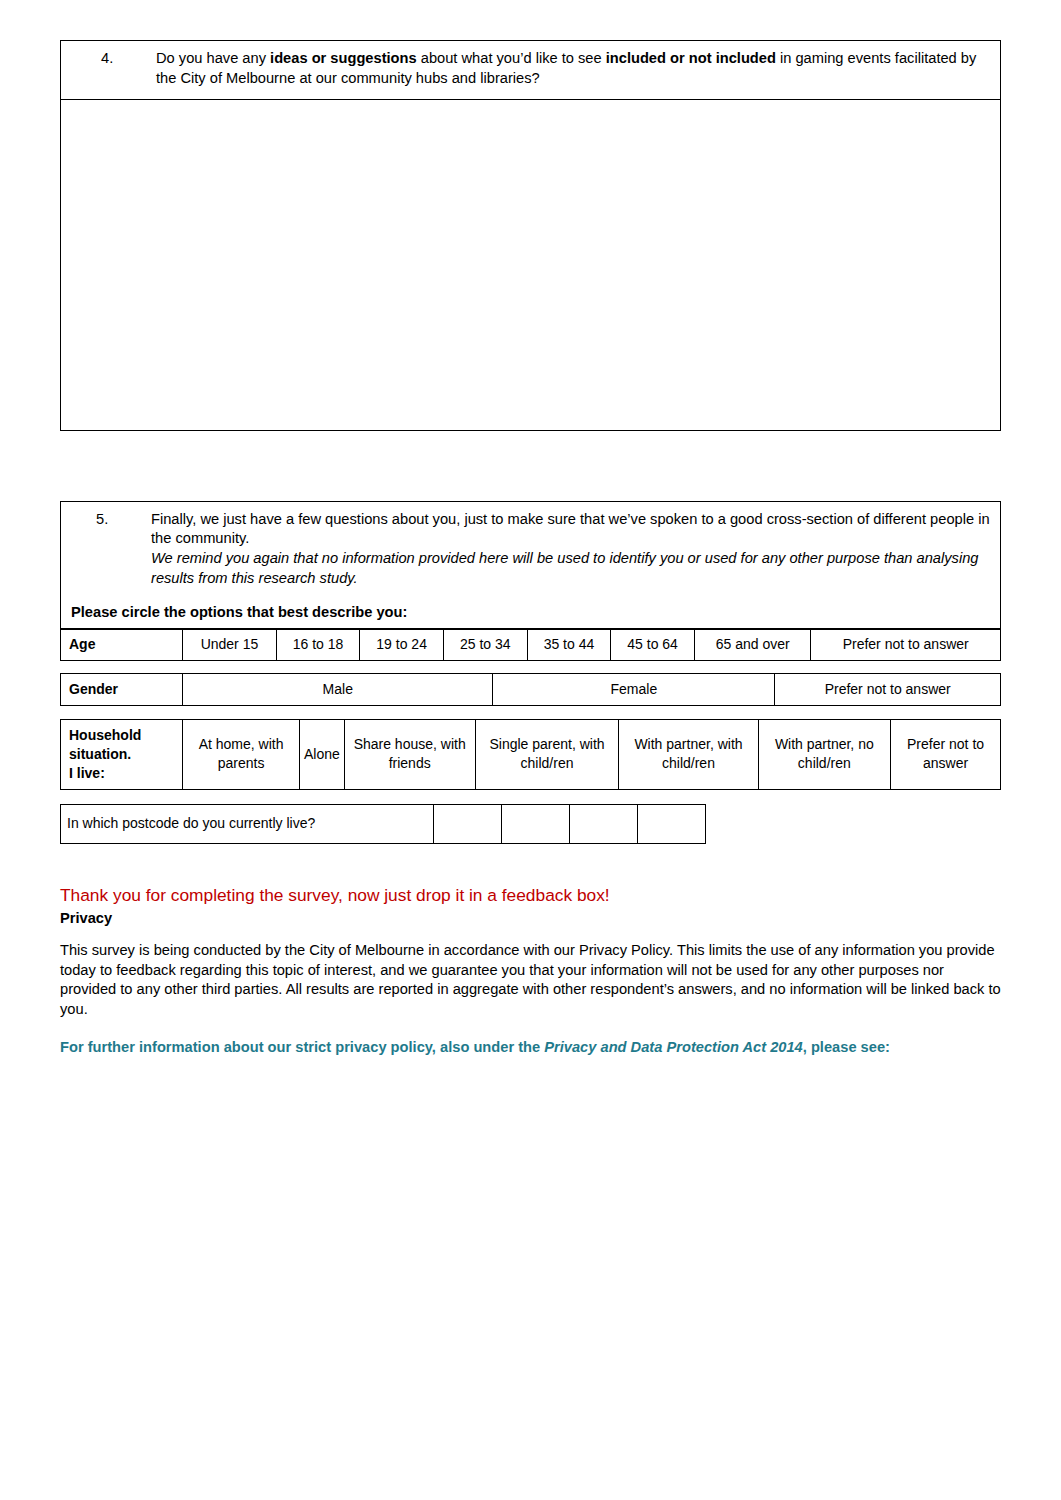| 4. | Do you have any ideas or suggestions about what you’d like to see included or not included in gaming events facilitated by the City of Melbourne at our community hubs and libraries? |
| 5. | Finally, we just have a few questions about you, just to make sure that we’ve spoken to a good cross-section of different people in the community. We remind you again that no information provided here will be used to identify you or used for any other purpose than analysing results from this research study. |
Please circle the options that best describe you:
| Age | Under 15 | 16 to 18 | 19 to 24 | 25 to 34 | 35 to 44 | 45 to 64 | 65 and over | Prefer not to answer |
| Gender | Male | Female | Prefer not to answer |
| Household situation. I live: | At home, with parents | Alone | Share house, with friends | Single parent, with child/ren | With partner, with child/ren | With partner, no child/ren | Prefer not to answer |
| In which postcode do you currently live? | | | | |
Thank you for completing the survey, now just drop it in a feedback box!
Privacy
This survey is being conducted by the City of Melbourne in accordance with our Privacy Policy. This limits the use of any information you provide today to feedback regarding this topic of interest, and we guarantee you that your information will not be used for any other purposes nor provided to any other third parties. All results are reported in aggregate with other respondent’s answers, and no information will be linked back to you.
For further information about our strict privacy policy, also under the Privacy and Data Protection Act 2014, please see: